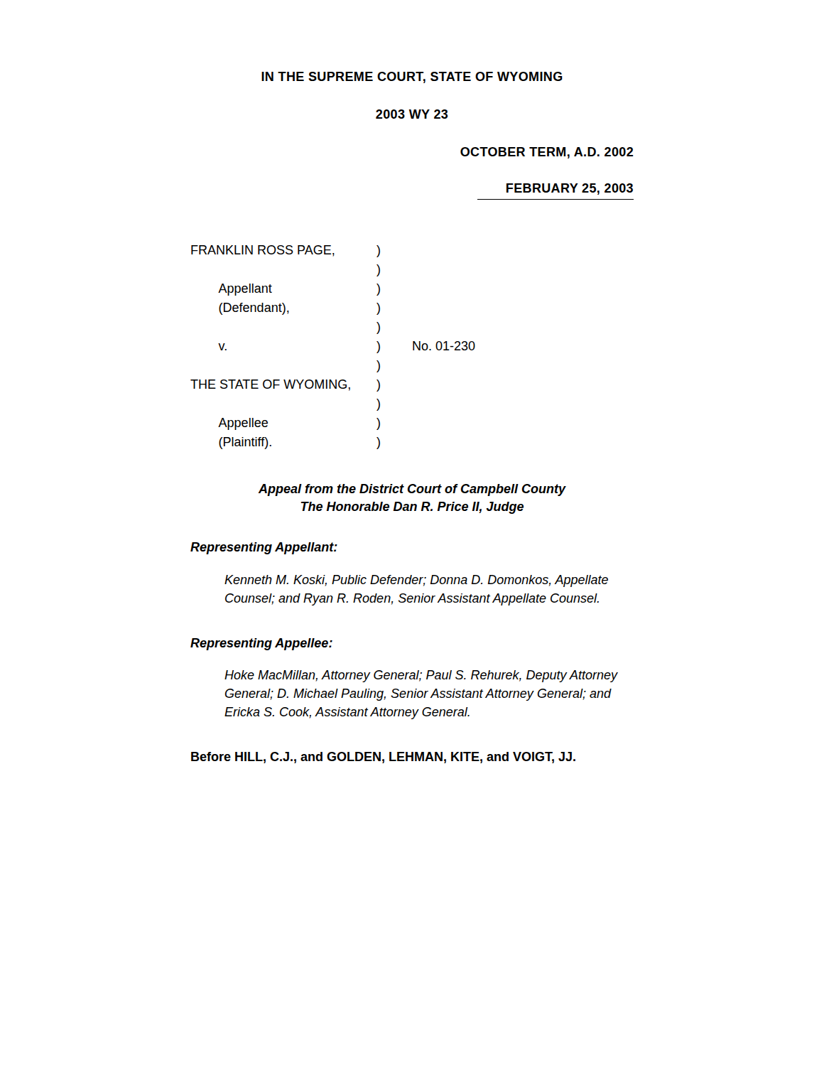IN THE SUPREME COURT, STATE OF WYOMING
2003 WY 23
OCTOBER TERM, A.D. 2002
FEBRUARY 25, 2003
| FRANKLIN ROSS PAGE, | ) | |
| | ) | |
| Appellant | ) | |
| (Defendant), | ) | |
| | ) | |
| v. | ) | No. 01-230 |
| | ) | |
| THE STATE OF WYOMING, | ) | |
| | ) | |
| Appellee | ) | |
| (Plaintiff). | ) | |
Appeal from the District Court of Campbell County
The Honorable Dan R. Price II, Judge
Representing Appellant:
Kenneth M. Koski, Public Defender; Donna D. Domonkos, Appellate Counsel; and Ryan R. Roden, Senior Assistant Appellate Counsel.
Representing Appellee:
Hoke MacMillan, Attorney General; Paul S. Rehurek, Deputy Attorney General; D. Michael Pauling, Senior Assistant Attorney General; and Ericka S. Cook, Assistant Attorney General.
Before HILL, C.J., and GOLDEN, LEHMAN, KITE, and VOIGT, JJ.